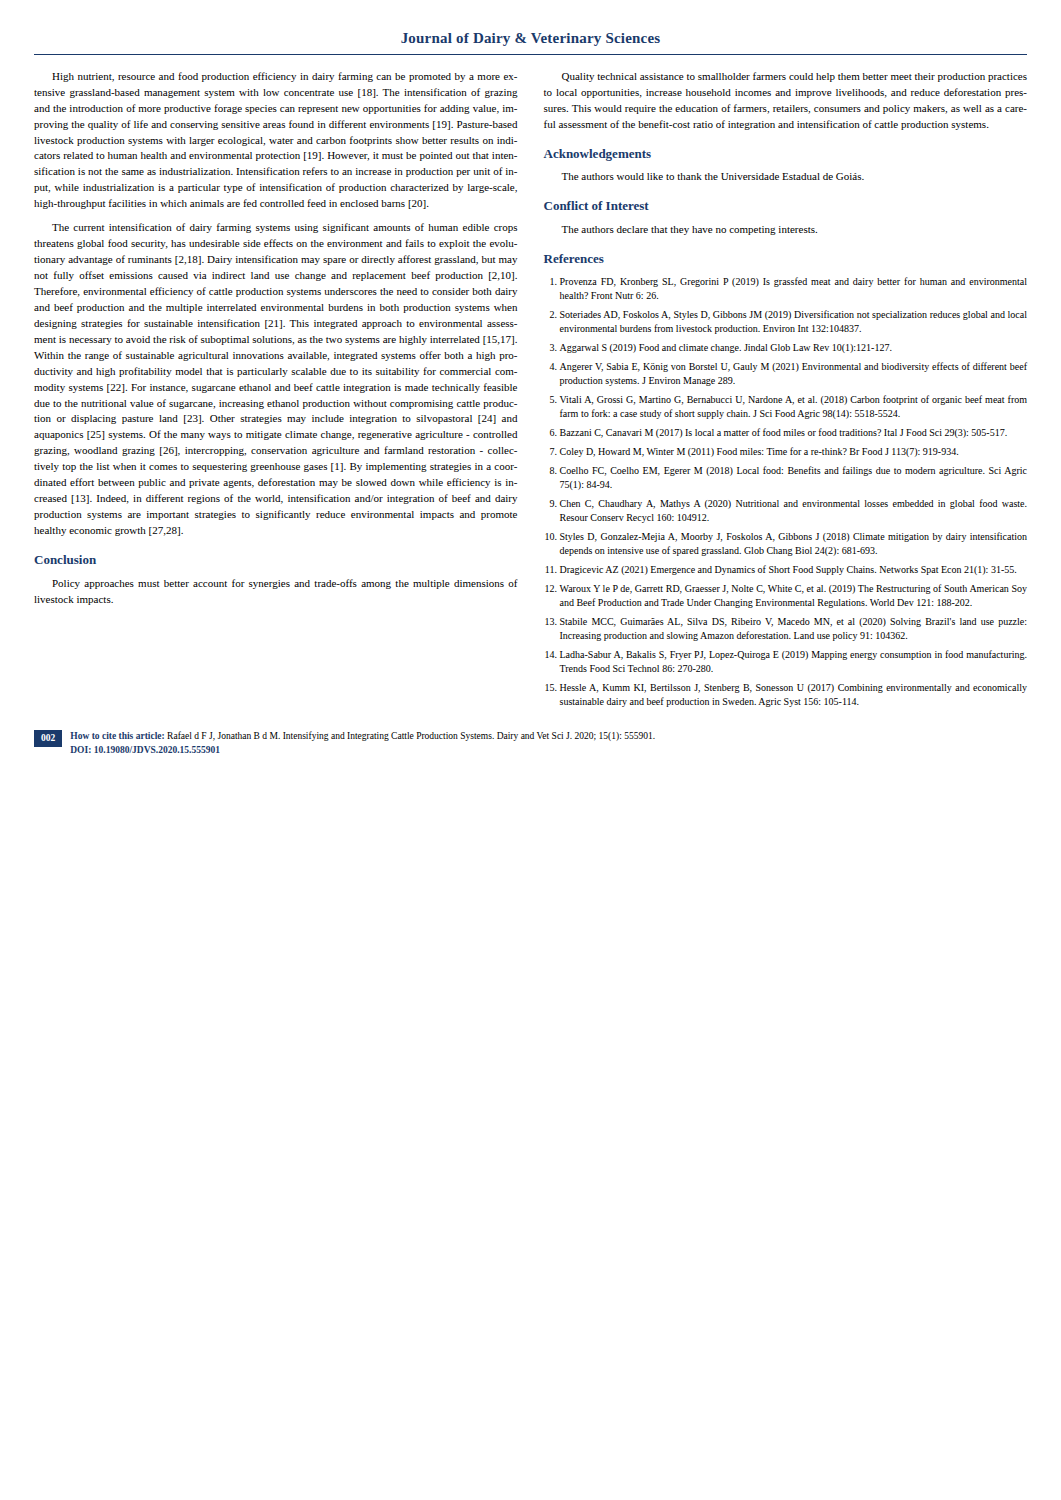Journal of Dairy & Veterinary Sciences
High nutrient, resource and food production efficiency in dairy farming can be promoted by a more extensive grassland-based management system with low concentrate use [18]. The intensification of grazing and the introduction of more productive forage species can represent new opportunities for adding value, improving the quality of life and conserving sensitive areas found in different environments [19]. Pasture-based livestock production systems with larger ecological, water and carbon footprints show better results on indicators related to human health and environmental protection [19]. However, it must be pointed out that intensification is not the same as industrialization. Intensification refers to an increase in production per unit of input, while industrialization is a particular type of intensification of production characterized by large-scale, high-throughput facilities in which animals are fed controlled feed in enclosed barns [20].
The current intensification of dairy farming systems using significant amounts of human edible crops threatens global food security, has undesirable side effects on the environment and fails to exploit the evolutionary advantage of ruminants [2,18]. Dairy intensification may spare or directly afforest grassland, but may not fully offset emissions caused via indirect land use change and replacement beef production [2,10]. Therefore, environmental efficiency of cattle production systems underscores the need to consider both dairy and beef production and the multiple interrelated environmental burdens in both production systems when designing strategies for sustainable intensification [21]. This integrated approach to environmental assessment is necessary to avoid the risk of suboptimal solutions, as the two systems are highly interrelated [15,17]. Within the range of sustainable agricultural innovations available, integrated systems offer both a high productivity and high profitability model that is particularly scalable due to its suitability for commercial commodity systems [22]. For instance, sugarcane ethanol and beef cattle integration is made technically feasible due to the nutritional value of sugarcane, increasing ethanol production without compromising cattle production or displacing pasture land [23]. Other strategies may include integration to silvopastoral [24] and aquaponics [25] systems. Of the many ways to mitigate climate change, regenerative agriculture - controlled grazing, woodland grazing [26], intercropping, conservation agriculture and farmland restoration - collectively top the list when it comes to sequestering greenhouse gases [1]. By implementing strategies in a coordinated effort between public and private agents, deforestation may be slowed down while efficiency is increased [13]. Indeed, in different regions of the world, intensification and/or integration of beef and dairy production systems are important strategies to significantly reduce environmental impacts and promote healthy economic growth [27,28].
Conclusion
Policy approaches must better account for synergies and trade-offs among the multiple dimensions of livestock impacts.
Quality technical assistance to smallholder farmers could help them better meet their production practices to local opportunities, increase household incomes and improve livelihoods, and reduce deforestation pressures. This would require the education of farmers, retailers, consumers and policy makers, as well as a careful assessment of the benefit-cost ratio of integration and intensification of cattle production systems.
Acknowledgements
The authors would like to thank the Universidade Estadual de Goiás.
Conflict of Interest
The authors declare that they have no competing interests.
References
Provenza FD, Kronberg SL, Gregorini P (2019) Is grassfed meat and dairy better for human and environmental health? Front Nutr 6: 26.
Soteriades AD, Foskolos A, Styles D, Gibbons JM (2019) Diversification not specialization reduces global and local environmental burdens from livestock production. Environ Int 132:104837.
Aggarwal S (2019) Food and climate change. Jindal Glob Law Rev 10(1):121-127.
Angerer V, Sabia E, König von Borstel U, Gauly M (2021) Environmental and biodiversity effects of different beef production systems. J Environ Manage 289.
Vitali A, Grossi G, Martino G, Bernabucci U, Nardone A, et al. (2018) Carbon footprint of organic beef meat from farm to fork: a case study of short supply chain. J Sci Food Agric 98(14): 5518-5524.
Bazzani C, Canavari M (2017) Is local a matter of food miles or food traditions? Ital J Food Sci 29(3): 505-517.
Coley D, Howard M, Winter M (2011) Food miles: Time for a re-think? Br Food J 113(7): 919-934.
Coelho FC, Coelho EM, Egerer M (2018) Local food: Benefits and failings due to modern agriculture. Sci Agric 75(1): 84-94.
Chen C, Chaudhary A, Mathys A (2020) Nutritional and environmental losses embedded in global food waste. Resour Conserv Recycl 160: 104912.
Styles D, Gonzalez-Mejia A, Moorby J, Foskolos A, Gibbons J (2018) Climate mitigation by dairy intensification depends on intensive use of spared grassland. Glob Chang Biol 24(2): 681-693.
Dragicevic AZ (2021) Emergence and Dynamics of Short Food Supply Chains. Networks Spat Econ 21(1): 31-55.
Waroux Y le P de, Garrett RD, Graesser J, Nolte C, White C, et al. (2019) The Restructuring of South American Soy and Beef Production and Trade Under Changing Environmental Regulations. World Dev 121: 188-202.
Stabile MCC, Guimarães AL, Silva DS, Ribeiro V, Macedo MN, et al (2020) Solving Brazil's land use puzzle: Increasing production and slowing Amazon deforestation. Land use policy 91: 104362.
Ladha-Sabur A, Bakalis S, Fryer PJ, Lopez-Quiroga E (2019) Mapping energy consumption in food manufacturing. Trends Food Sci Technol 86: 270-280.
Hessle A, Kumm KI, Bertilsson J, Stenberg B, Sonesson U (2017) Combining environmentally and economically sustainable dairy and beef production in Sweden. Agric Syst 156: 105-114.
002
How to cite this article: Rafael d F J, Jonathan B d M. Intensifying and Integrating Cattle Production Systems. Dairy and Vet Sci J. 2020; 15(1): 555901.
DOI: 10.19080/JDVS.2020.15.555901